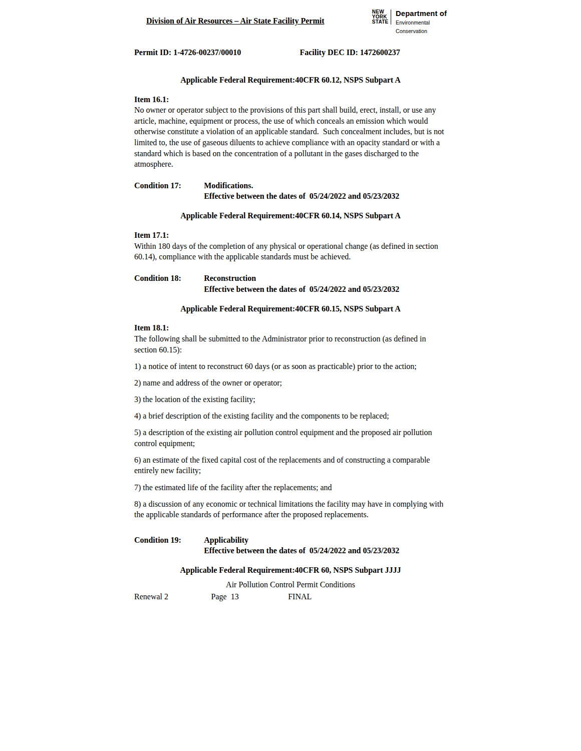Division of Air Resources – Air State Facility Permit
NEW
YORK
STATE Department of
Environmental
Conservation
Permit ID: 1-4726-00237/00010 Facility DEC ID: 1472600237
Applicable Federal Requirement:40CFR 60.12, NSPS Subpart A
Item 16.1:
No owner or operator subject to the provisions of this part shall build, erect, install, or use any article, machine, equipment or process, the use of which conceals an emission which would otherwise constitute a violation of an applicable standard. Such concealment includes, but is not limited to, the use of gaseous diluents to achieve compliance with an opacity standard or with a standard which is based on the concentration of a pollutant in the gases discharged to the atmosphere.
Condition 17: Modifications.
Effective between the dates of 05/24/2022 and 05/23/2032
Applicable Federal Requirement:40CFR 60.14, NSPS Subpart A
Item 17.1:
Within 180 days of the completion of any physical or operational change (as defined in section 60.14), compliance with the applicable standards must be achieved.
Condition 18: Reconstruction
Effective between the dates of 05/24/2022 and 05/23/2032
Applicable Federal Requirement:40CFR 60.15, NSPS Subpart A
Item 18.1:
The following shall be submitted to the Administrator prior to reconstruction (as defined in section 60.15):
1) a notice of intent to reconstruct 60 days (or as soon as practicable) prior to the action;
2) name and address of the owner or operator;
3) the location of the existing facility;
4) a brief description of the existing facility and the components to be replaced;
5) a description of the existing air pollution control equipment and the proposed air pollution control equipment;
6) an estimate of the fixed capital cost of the replacements and of constructing a comparable entirely new facility;
7) the estimated life of the facility after the replacements; and
8) a discussion of any economic or technical limitations the facility may have in complying with the applicable standards of performance after the proposed replacements.
Condition 19: Applicability
Effective between the dates of 05/24/2022 and 05/23/2032
Applicable Federal Requirement:40CFR 60, NSPS Subpart JJJJ
Air Pollution Control Permit Conditions
Renewal 2 Page 13 FINAL